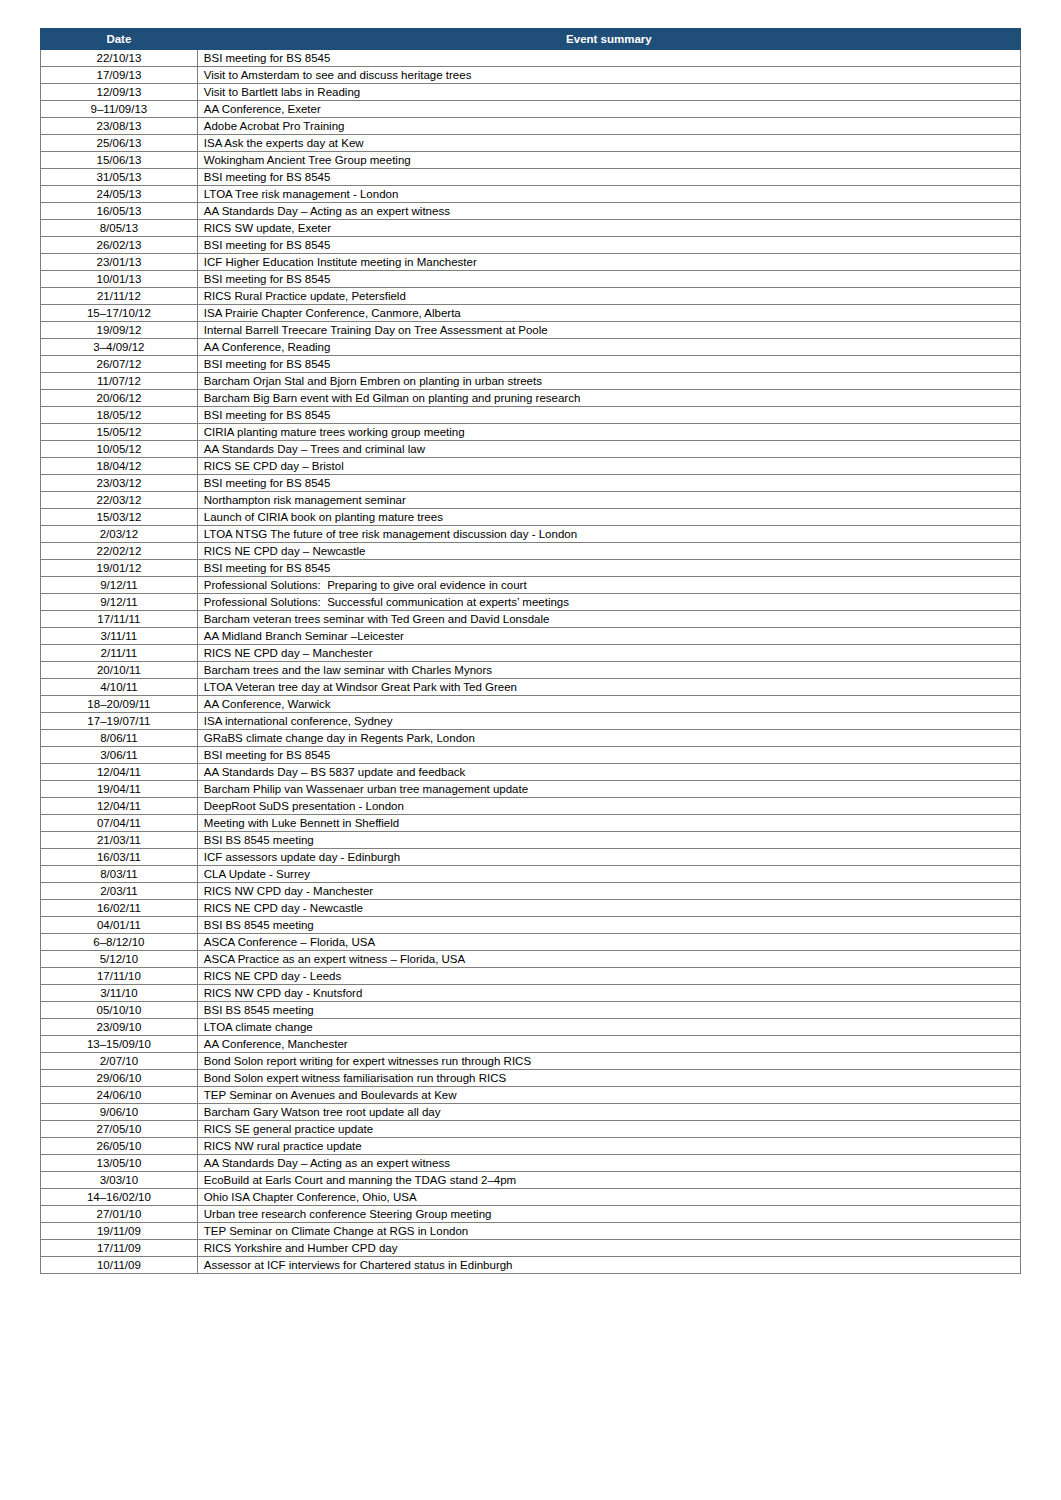| Date | Event summary |
| --- | --- |
| 22/10/13 | BSI meeting for BS 8545 |
| 17/09/13 | Visit to Amsterdam to see and discuss heritage trees |
| 12/09/13 | Visit to Bartlett labs in Reading |
| 9–11/09/13 | AA Conference, Exeter |
| 23/08/13 | Adobe Acrobat Pro Training |
| 25/06/13 | ISA Ask the experts day at Kew |
| 15/06/13 | Wokingham Ancient Tree Group meeting |
| 31/05/13 | BSI meeting for BS 8545 |
| 24/05/13 | LTOA Tree risk management - London |
| 16/05/13 | AA Standards Day – Acting as an expert witness |
| 8/05/13 | RICS SW update, Exeter |
| 26/02/13 | BSI meeting for BS 8545 |
| 23/01/13 | ICF Higher Education Institute meeting in Manchester |
| 10/01/13 | BSI meeting for BS 8545 |
| 21/11/12 | RICS Rural Practice update, Petersfield |
| 15–17/10/12 | ISA Prairie Chapter Conference, Canmore, Alberta |
| 19/09/12 | Internal Barrell Treecare Training Day on Tree Assessment at Poole |
| 3–4/09/12 | AA Conference, Reading |
| 26/07/12 | BSI meeting for BS 8545 |
| 11/07/12 | Barcham Orjan Stal and Bjorn Embren on planting in urban streets |
| 20/06/12 | Barcham Big Barn event with Ed Gilman on planting and pruning research |
| 18/05/12 | BSI meeting for BS 8545 |
| 15/05/12 | CIRIA planting mature trees working group meeting |
| 10/05/12 | AA Standards Day – Trees and criminal law |
| 18/04/12 | RICS SE CPD day – Bristol |
| 23/03/12 | BSI meeting for BS 8545 |
| 22/03/12 | Northampton risk management seminar |
| 15/03/12 | Launch of CIRIA book on planting mature trees |
| 2/03/12 | LTOA NTSG The future of tree risk management discussion day - London |
| 22/02/12 | RICS NE CPD day – Newcastle |
| 19/01/12 | BSI meeting for BS 8545 |
| 9/12/11 | Professional Solutions: Preparing to give oral evidence in court |
| 9/12/11 | Professional Solutions: Successful communication at experts’ meetings |
| 17/11/11 | Barcham veteran trees seminar with Ted Green and David Lonsdale |
| 3/11/11 | AA Midland Branch Seminar –Leicester |
| 2/11/11 | RICS NE CPD day – Manchester |
| 20/10/11 | Barcham trees and the law seminar with Charles Mynors |
| 4/10/11 | LTOA Veteran tree day at Windsor Great Park with Ted Green |
| 18–20/09/11 | AA Conference, Warwick |
| 17–19/07/11 | ISA international conference, Sydney |
| 8/06/11 | GRaBS climate change day in Regents Park, London |
| 3/06/11 | BSI meeting for BS 8545 |
| 12/04/11 | AA Standards Day – BS 5837 update and feedback |
| 19/04/11 | Barcham Philip van Wassenaer urban tree management update |
| 12/04/11 | DeepRoot SuDS presentation - London |
| 07/04/11 | Meeting with Luke Bennett in Sheffield |
| 21/03/11 | BSI BS 8545 meeting |
| 16/03/11 | ICF assessors update day - Edinburgh |
| 8/03/11 | CLA Update - Surrey |
| 2/03/11 | RICS NW CPD day - Manchester |
| 16/02/11 | RICS NE CPD day - Newcastle |
| 04/01/11 | BSI BS 8545 meeting |
| 6–8/12/10 | ASCA Conference – Florida, USA |
| 5/12/10 | ASCA Practice as an expert witness – Florida, USA |
| 17/11/10 | RICS NE CPD day - Leeds |
| 3/11/10 | RICS NW CPD day - Knutsford |
| 05/10/10 | BSI BS 8545 meeting |
| 23/09/10 | LTOA climate change |
| 13–15/09/10 | AA Conference, Manchester |
| 2/07/10 | Bond Solon report writing for expert witnesses run through RICS |
| 29/06/10 | Bond Solon expert witness familiarisation run through RICS |
| 24/06/10 | TEP Seminar on Avenues and Boulevards at Kew |
| 9/06/10 | Barcham Gary Watson tree root update all day |
| 27/05/10 | RICS SE general practice update |
| 26/05/10 | RICS NW rural practice update |
| 13/05/10 | AA Standards Day – Acting as an expert witness |
| 3/03/10 | EcoBuild at Earls Court and manning the TDAG stand 2–4pm |
| 14–16/02/10 | Ohio ISA Chapter Conference, Ohio, USA |
| 27/01/10 | Urban tree research conference Steering Group meeting |
| 19/11/09 | TEP Seminar on Climate Change at RGS in London |
| 17/11/09 | RICS Yorkshire and Humber CPD day |
| 10/11/09 | Assessor at ICF interviews for Chartered status in Edinburgh |